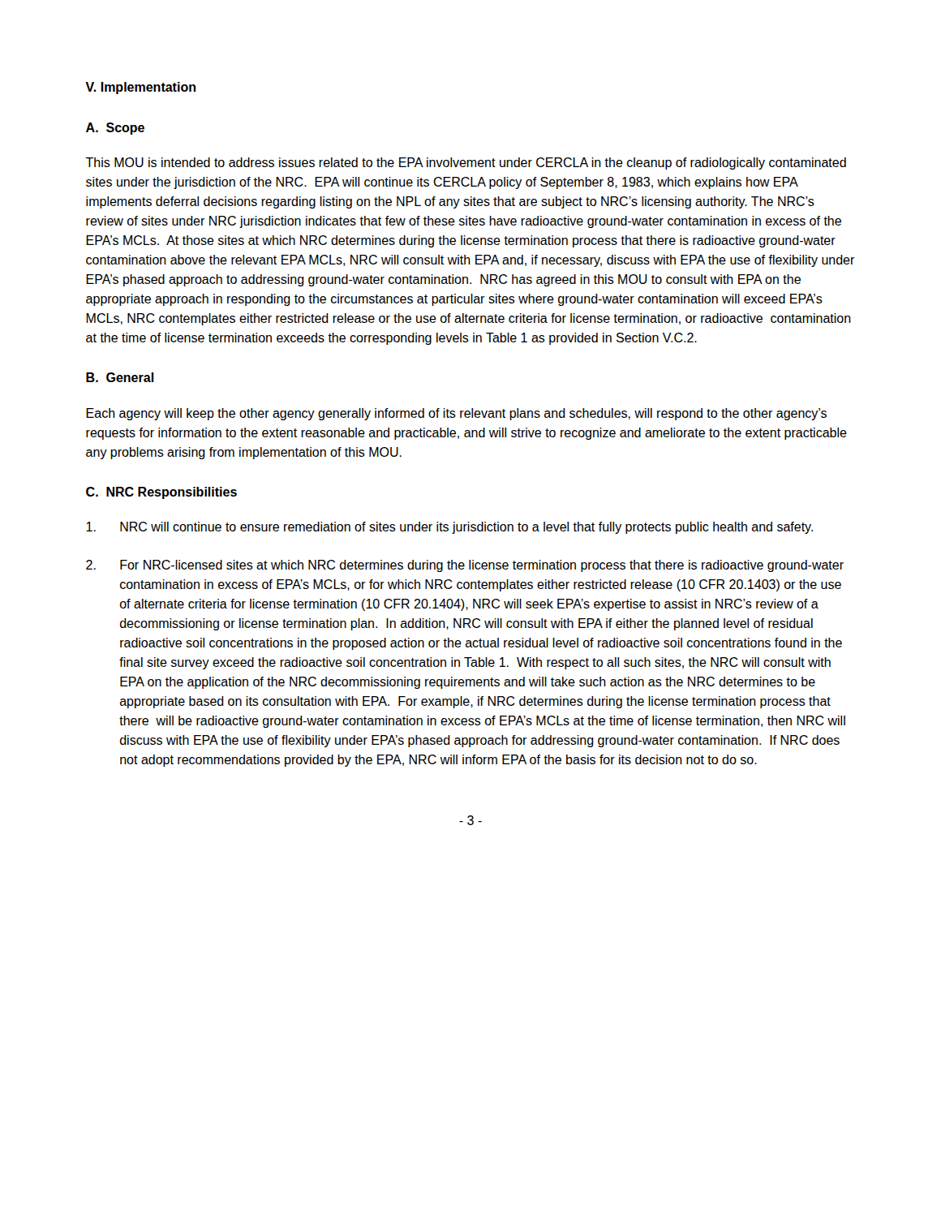V. Implementation
A. Scope
This MOU is intended to address issues related to the EPA involvement under CERCLA in the cleanup of radiologically contaminated sites under the jurisdiction of the NRC. EPA will continue its CERCLA policy of September 8, 1983, which explains how EPA implements deferral decisions regarding listing on the NPL of any sites that are subject to NRC’s licensing authority. The NRC’s review of sites under NRC jurisdiction indicates that few of these sites have radioactive ground-water contamination in excess of the EPA’s MCLs. At those sites at which NRC determines during the license termination process that there is radioactive ground-water contamination above the relevant EPA MCLs, NRC will consult with EPA and, if necessary, discuss with EPA the use of flexibility under EPA’s phased approach to addressing ground-water contamination. NRC has agreed in this MOU to consult with EPA on the appropriate approach in responding to the circumstances at particular sites where ground-water contamination will exceed EPA’s MCLs, NRC contemplates either restricted release or the use of alternate criteria for license termination, or radioactive contamination at the time of license termination exceeds the corresponding levels in Table 1 as provided in Section V.C.2.
B. General
Each agency will keep the other agency generally informed of its relevant plans and schedules, will respond to the other agency’s requests for information to the extent reasonable and practicable, and will strive to recognize and ameliorate to the extent practicable any problems arising from implementation of this MOU.
C. NRC Responsibilities
1. NRC will continue to ensure remediation of sites under its jurisdiction to a level that fully protects public health and safety.
2. For NRC-licensed sites at which NRC determines during the license termination process that there is radioactive ground-water contamination in excess of EPA’s MCLs, or for which NRC contemplates either restricted release (10 CFR 20.1403) or the use of alternate criteria for license termination (10 CFR 20.1404), NRC will seek EPA’s expertise to assist in NRC’s review of a decommissioning or license termination plan. In addition, NRC will consult with EPA if either the planned level of residual radioactive soil concentrations in the proposed action or the actual residual level of radioactive soil concentrations found in the final site survey exceed the radioactive soil concentration in Table 1. With respect to all such sites, the NRC will consult with EPA on the application of the NRC decommissioning requirements and will take such action as the NRC determines to be appropriate based on its consultation with EPA. For example, if NRC determines during the license termination process that there will be radioactive ground-water contamination in excess of EPA’s MCLs at the time of license termination, then NRC will discuss with EPA the use of flexibility under EPA’s phased approach for addressing ground-water contamination. If NRC does not adopt recommendations provided by the EPA, NRC will inform EPA of the basis for its decision not to do so.
- 3 -